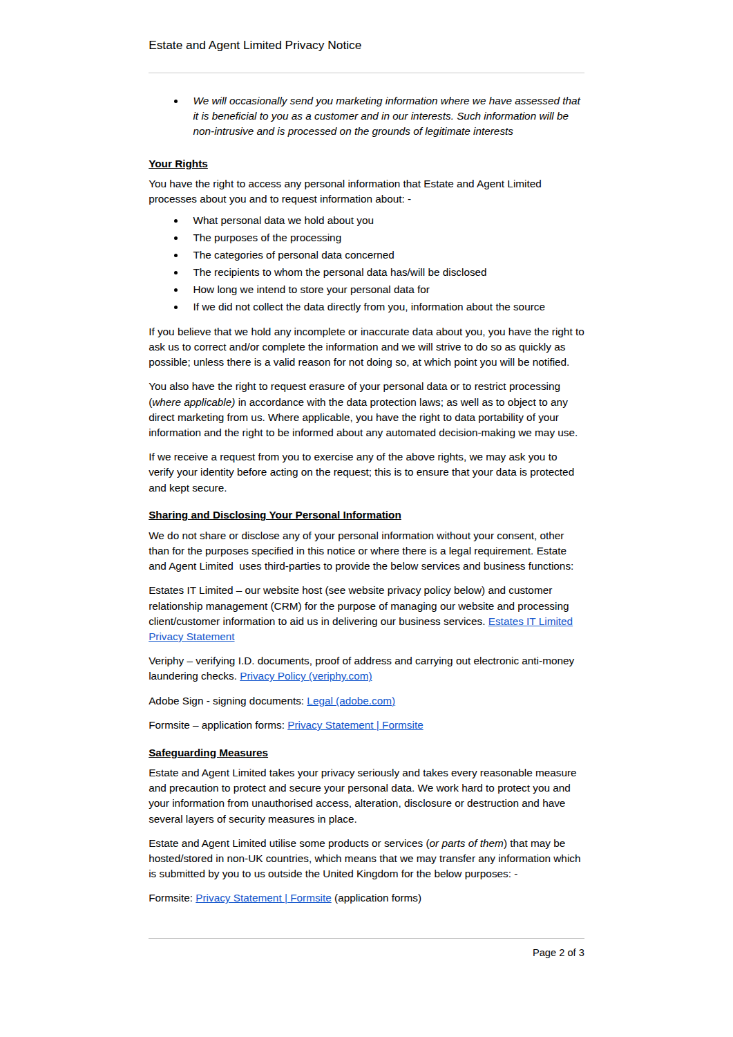Estate and Agent Limited Privacy Notice
We will occasionally send you marketing information where we have assessed that it is beneficial to you as a customer and in our interests. Such information will be non-intrusive and is processed on the grounds of legitimate interests
Your Rights
You have the right to access any personal information that Estate and Agent Limited processes about you and to request information about: -
What personal data we hold about you
The purposes of the processing
The categories of personal data concerned
The recipients to whom the personal data has/will be disclosed
How long we intend to store your personal data for
If we did not collect the data directly from you, information about the source
If you believe that we hold any incomplete or inaccurate data about you, you have the right to ask us to correct and/or complete the information and we will strive to do so as quickly as possible; unless there is a valid reason for not doing so, at which point you will be notified.
You also have the right to request erasure of your personal data or to restrict processing (where applicable) in accordance with the data protection laws; as well as to object to any direct marketing from us. Where applicable, you have the right to data portability of your information and the right to be informed about any automated decision-making we may use.
If we receive a request from you to exercise any of the above rights, we may ask you to verify your identity before acting on the request; this is to ensure that your data is protected and kept secure.
Sharing and Disclosing Your Personal Information
We do not share or disclose any of your personal information without your consent, other than for the purposes specified in this notice or where there is a legal requirement. Estate and Agent Limited uses third-parties to provide the below services and business functions:
Estates IT Limited – our website host (see website privacy policy below) and customer relationship management (CRM) for the purpose of managing our website and processing client/customer information to aid us in delivering our business services. Estates IT Limited Privacy Statement
Veriphy – verifying I.D. documents, proof of address and carrying out electronic anti-money laundering checks. Privacy Policy (veriphy.com)
Adobe Sign - signing documents: Legal (adobe.com)
Formsite – application forms: Privacy Statement | Formsite
Safeguarding Measures
Estate and Agent Limited takes your privacy seriously and takes every reasonable measure and precaution to protect and secure your personal data. We work hard to protect you and your information from unauthorised access, alteration, disclosure or destruction and have several layers of security measures in place.
Estate and Agent Limited utilise some products or services (or parts of them) that may be hosted/stored in non-UK countries, which means that we may transfer any information which is submitted by you to us outside the United Kingdom for the below purposes: -
Formsite: Privacy Statement | Formsite (application forms)
Page 2 of 3